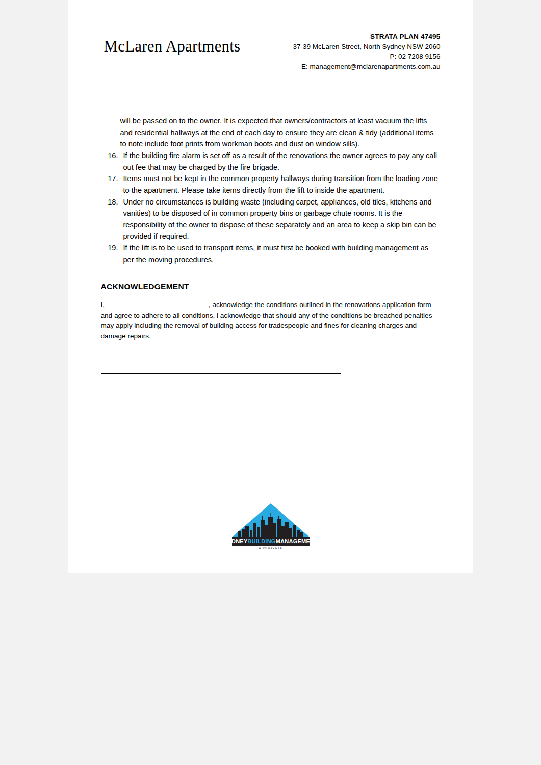McLaren Apartments
STRATA PLAN 47495
37-39 McLaren Street, North Sydney NSW 2060
P: 02 7208 9156
E: management@mclarenapartments.com.au
will be passed on to the owner. It is expected that owners/contractors at least vacuum the lifts and residential hallways at the end of each day to ensure they are clean & tidy (additional items to note include foot prints from workman boots and dust on window sills).
If the building fire alarm is set off as a result of the renovations the owner agrees to pay any call out fee that may be charged by the fire brigade.
Items must not be kept in the common property hallways during transition from the loading zone to the apartment. Please take items directly from the lift to inside the apartment.
Under no circumstances is building waste (including carpet, appliances, old tiles, kitchens and vanities) to be disposed of in common property bins or garbage chute rooms. It is the responsibility of the owner to dispose of these separately and an area to keep a skip bin can be provided if required.
If the lift is to be used to transport items, it must first be booked with building management as per the moving procedures.
ACKNOWLEDGEMENT
I, , acknowledge the conditions outlined in the renovations application form and agree to adhere to all conditions, i acknowledge that should any of the conditions be breached penalties may apply including the removal of building access for tradespeople and fines for cleaning charges and damage repairs.
Sydney Building Management & Projects SYDNEYBUILDINGMANAGEMENT & PROJECTS